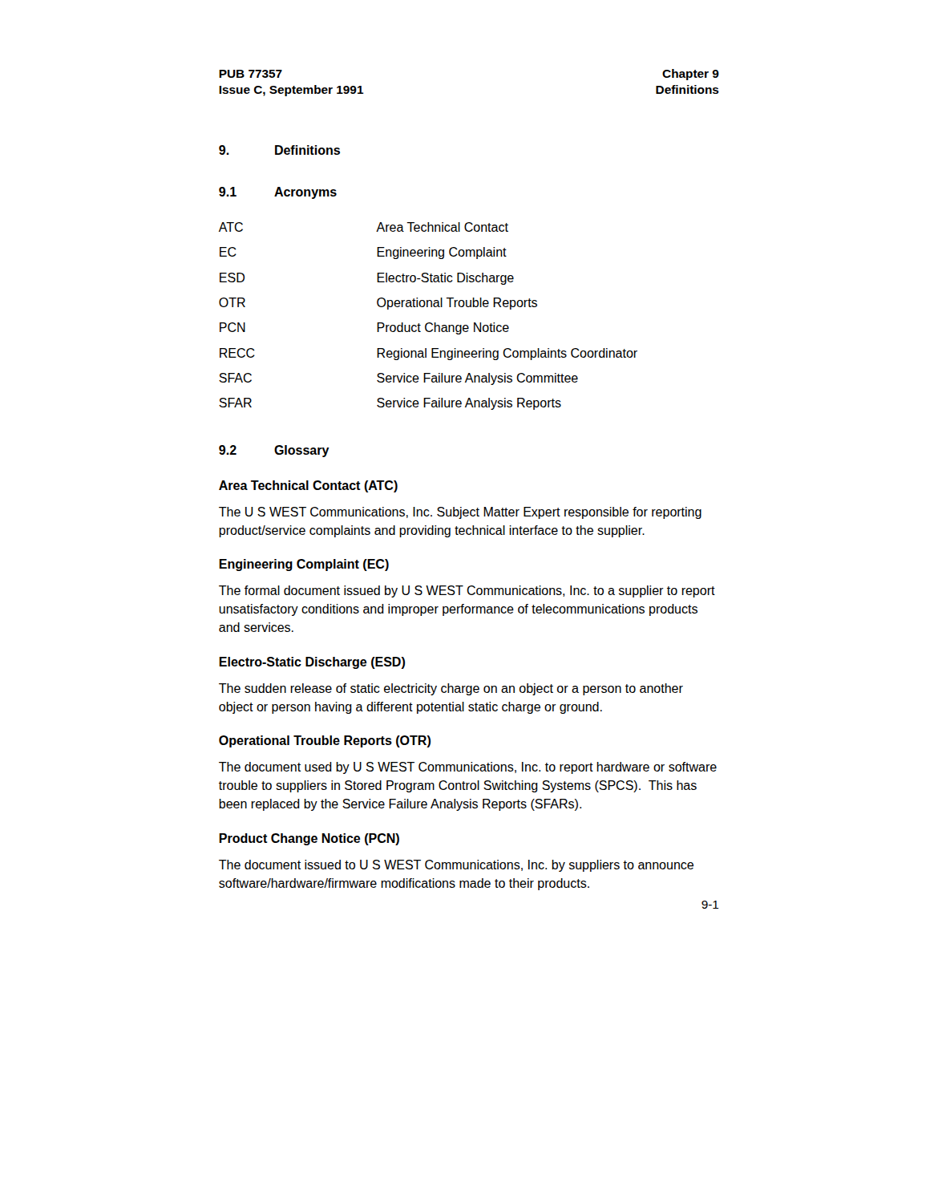| PUB 77357 Issue C, September 1991 | Chapter 9 Definitions |
9. Definitions
9.1 Acronyms
| ATC | Area Technical Contact |
| EC | Engineering Complaint |
| ESD | Electro-Static Discharge |
| OTR | Operational Trouble Reports |
| PCN | Product Change Notice |
| RECC | Regional Engineering Complaints Coordinator |
| SFAC | Service Failure Analysis Committee |
| SFAR | Service Failure Analysis Reports |
9.2 Glossary
Area Technical Contact (ATC)
The U S WEST Communications, Inc. Subject Matter Expert responsible for reporting product/service complaints and providing technical interface to the supplier.
Engineering Complaint (EC)
The formal document issued by U S WEST Communications, Inc. to a supplier to report unsatisfactory conditions and improper performance of telecommunications products and services.
Electro-Static Discharge (ESD)
The sudden release of static electricity charge on an object or a person to another object or person having a different potential static charge or ground.
Operational Trouble Reports (OTR)
The document used by U S WEST Communications, Inc. to report hardware or software trouble to suppliers in Stored Program Control Switching Systems (SPCS). This has been replaced by the Service Failure Analysis Reports (SFARs).
Product Change Notice (PCN)
The document issued to U S WEST Communications, Inc. by suppliers to announce software/hardware/firmware modifications made to their products.
9-1